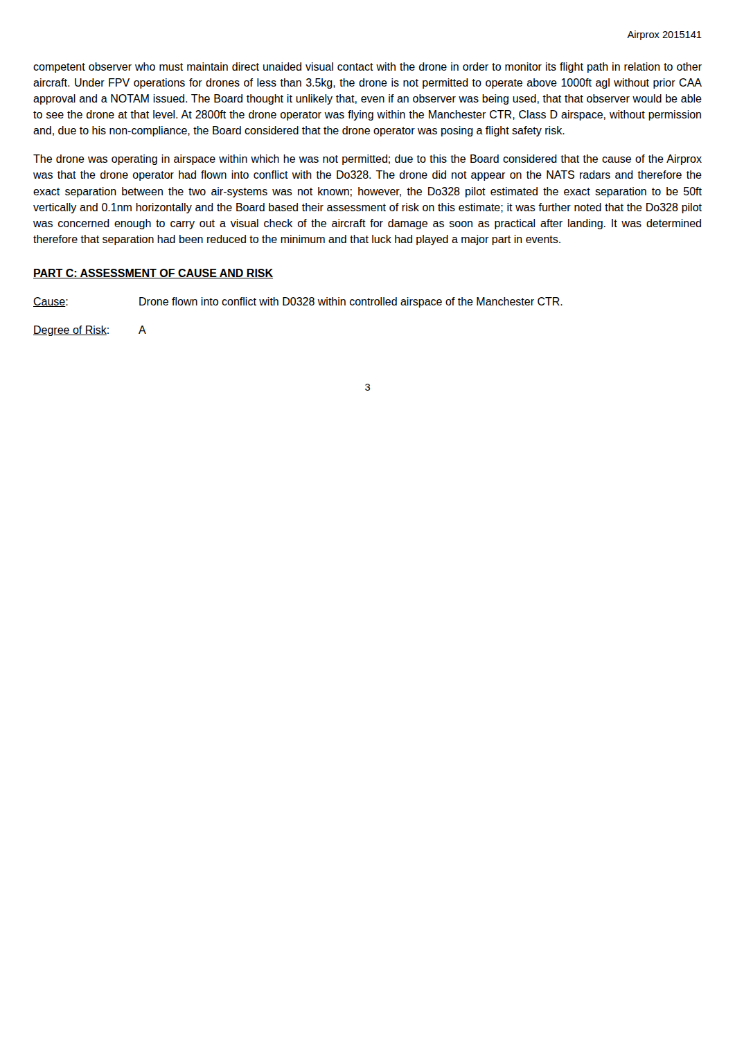Airprox 2015141
competent observer who must maintain direct unaided visual contact with the drone in order to monitor its flight path in relation to other aircraft. Under FPV operations for drones of less than 3.5kg, the drone is not permitted to operate above 1000ft agl without prior CAA approval and a NOTAM issued. The Board thought it unlikely that, even if an observer was being used, that that observer would be able to see the drone at that level. At 2800ft the drone operator was flying within the Manchester CTR, Class D airspace, without permission and, due to his non-compliance, the Board considered that the drone operator was posing a flight safety risk.
The drone was operating in airspace within which he was not permitted; due to this the Board considered that the cause of the Airprox was that the drone operator had flown into conflict with the Do328. The drone did not appear on the NATS radars and therefore the exact separation between the two air-systems was not known; however, the Do328 pilot estimated the exact separation to be 50ft vertically and 0.1nm horizontally and the Board based their assessment of risk on this estimate; it was further noted that the Do328 pilot was concerned enough to carry out a visual check of the aircraft for damage as soon as practical after landing. It was determined therefore that separation had been reduced to the minimum and that luck had played a major part in events.
PART C: ASSESSMENT OF CAUSE AND RISK
| Cause : | Drone flown into conflict with D0328 within controlled airspace of the Manchester CTR. |
| Degree of Risk : | A |
3